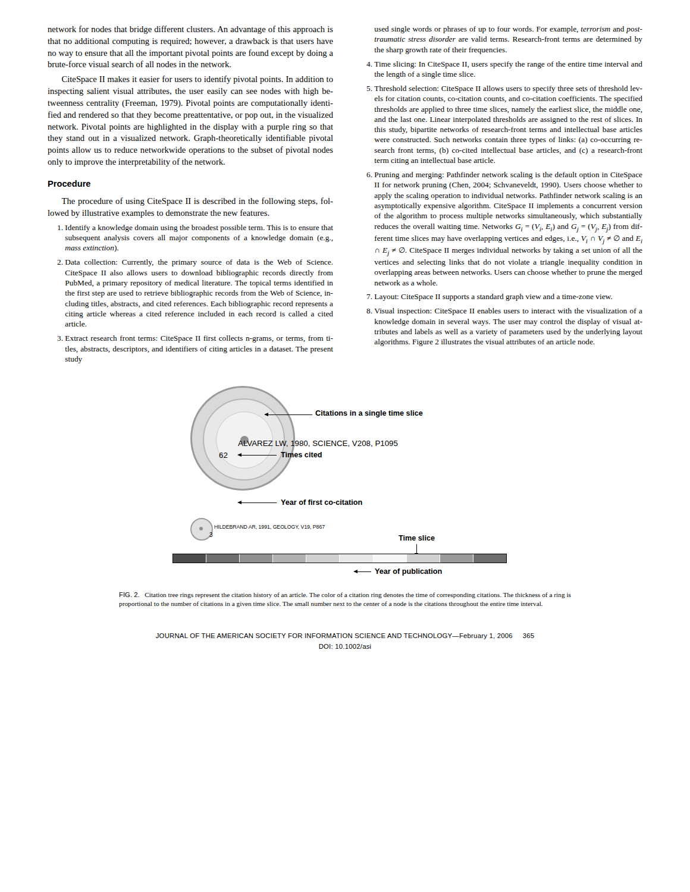network for nodes that bridge different clusters. An advantage of this approach is that no additional computing is required; however, a drawback is that users have no way to ensure that all the important pivotal points are found except by doing a brute-force visual search of all nodes in the network.
CiteSpace II makes it easier for users to identify pivotal points. In addition to inspecting salient visual attributes, the user easily can see nodes with high betweenness centrality (Freeman, 1979). Pivotal points are computationally identified and rendered so that they become preattentative, or pop out, in the visualized network. Pivotal points are highlighted in the display with a purple ring so that they stand out in a visualized network. Graph-theoretically identifiable pivotal points allow us to reduce networkwide operations to the subset of pivotal nodes only to improve the interpretability of the network.
Procedure
The procedure of using CiteSpace II is described in the following steps, followed by illustrative examples to demonstrate the new features.
Identify a knowledge domain using the broadest possible term. This is to ensure that subsequent analysis covers all major components of a knowledge domain (e.g., mass extinction).
Data collection: Currently, the primary source of data is the Web of Science. CiteSpace II also allows users to download bibliographic records directly from PubMed, a primary repository of medical literature. The topical terms identified in the first step are used to retrieve bibliographic records from the Web of Science, including titles, abstracts, and cited references. Each bibliographic record represents a citing article whereas a cited reference included in each record is called a cited article.
Extract research front terms: CiteSpace II first collects n-grams, or terms, from titles, abstracts, descriptors, and identifiers of citing articles in a dataset. The present study
used single words or phrases of up to four words. For example, terrorism and posttraumatic stress disorder are valid terms. Research-front terms are determined by the sharp growth rate of their frequencies.
Time slicing: In CiteSpace II, users specify the range of the entire time interval and the length of a single time slice.
Threshold selection: CiteSpace II allows users to specify three sets of threshold levels for citation counts, co-citation counts, and co-citation coefficients. The specified thresholds are applied to three time slices, namely the earliest slice, the middle one, and the last one. Linear interpolated thresholds are assigned to the rest of slices. In this study, bipartite networks of research-front terms and intellectual base articles were constructed. Such networks contain three types of links: (a) co-occurring research front terms, (b) co-cited intellectual base articles, and (c) a research-front term citing an intellectual base article.
Pruning and merging: Pathfinder network scaling is the default option in CiteSpace II for network pruning (Chen, 2004; Schvaneveldt, 1990). Users choose whether to apply the scaling operation to individual networks. Pathfinder network scaling is an asymptotically expensive algorithm. CiteSpace II implements a concurrent version of the algorithm to process multiple networks simultaneously, which substantially reduces the overall waiting time. Networks Gi = (Vi, Ei) and Gj = (Vj, Ej) from different time slices may have overlapping vertices and edges, i.e., Vi ∩ Vj ≠ ∅ and Ei ∩ Ej ≠ ∅. CiteSpace II merges individual networks by taking a set union of all the vertices and selecting links that do not violate a triangle inequality condition in overlapping areas between networks. Users can choose whether to prune the merged network as a whole.
Layout: CiteSpace II supports a standard graph view and a time-zone view.
Visual inspection: CiteSpace II enables users to interact with the visualization of a knowledge domain in several ways. The user may control the display of visual attributes and labels as well as a variety of parameters used by the underlying layout algorithms. Figure 2 illustrates the visual attributes of an article node.
Citations in a single time slice
ALVAREZ LW, 1980, SCIENCE, V208, P1095
62
Times cited
Year of first co-citation
HILDEBRAND AR, 1991, GEOLOGY, V19, P867
3
Time slice
Year of publication
FIG. 2. Citation tree rings represent the citation history of an article. The color of a citation ring denotes the time of corresponding citations. The thickness of a ring is proportional to the number of citations in a given time slice. The small number next to the center of a node is the citations throughout the entire time interval.
JOURNAL OF THE AMERICAN SOCIETY FOR INFORMATION SCIENCE AND TECHNOLOGY—February 1, 2006 365 DOI: 10.1002/asi